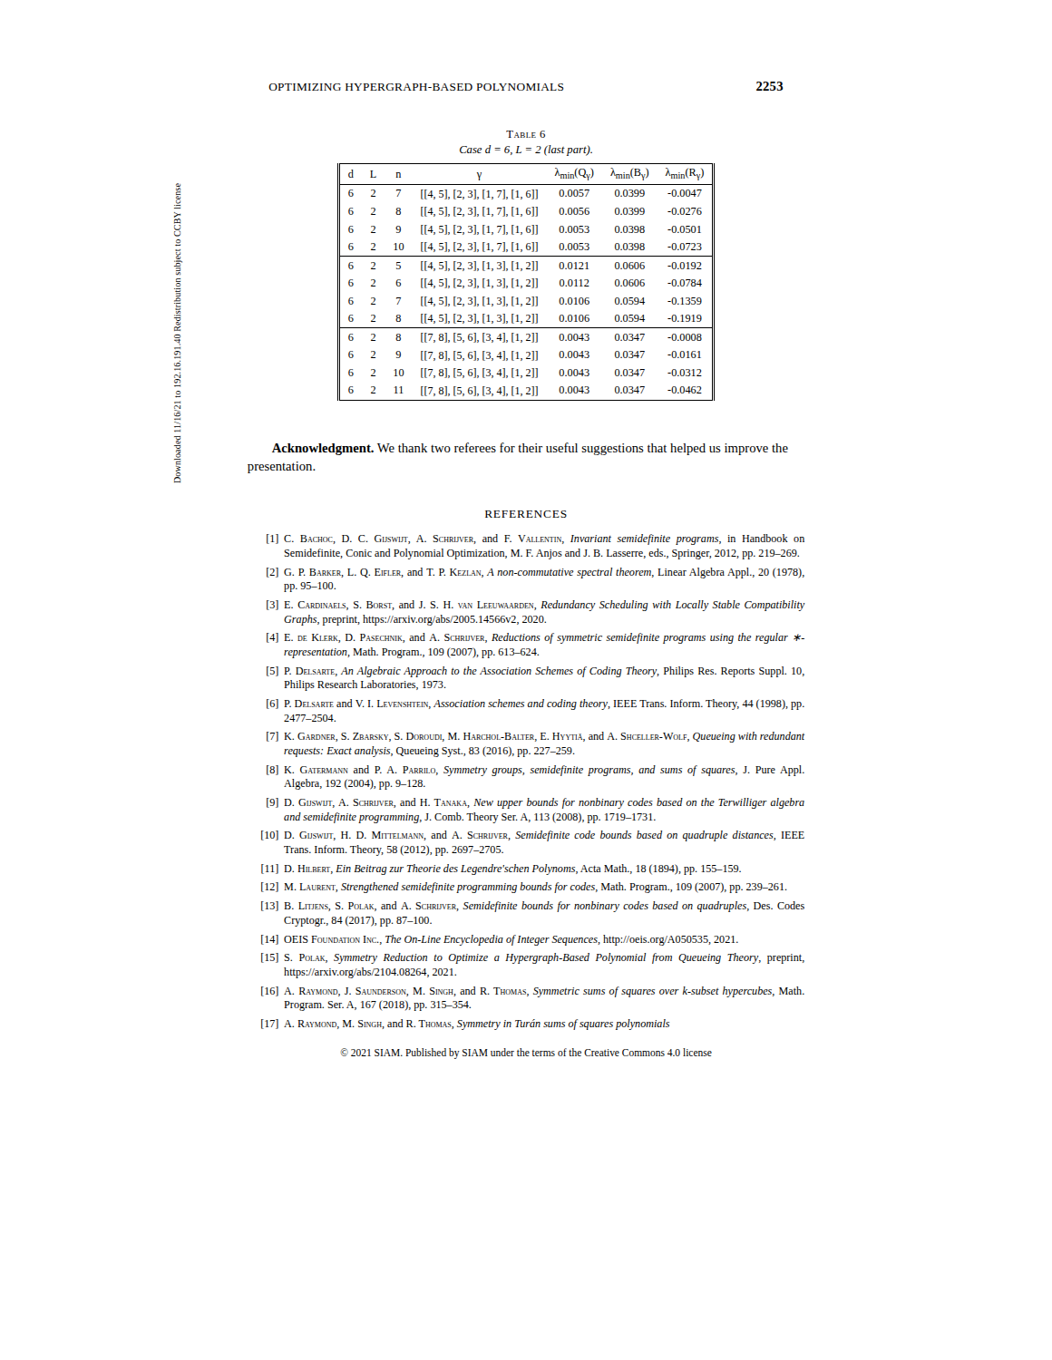Downloaded 11/16/21 to 192.16.191.40 Redistribution subject to CCBY license
OPTIMIZING HYPERGRAPH-BASED POLYNOMIALS 2253
Table 6
Case d = 6, L = 2 (last part).
| d | L | n | γ | λ min (Q γ ) | λ min (B γ ) | λ min (R γ ) |
| --- | --- | --- | --- | --- | --- | --- |
| 6 | 2 | 7 | [[4, 5], [2, 3], [1, 7], [1, 6]] | 0.0057 | 0.0399 | -0.0047 |
| 6 | 2 | 8 | [[4, 5], [2, 3], [1, 7], [1, 6]] | 0.0056 | 0.0399 | -0.0276 |
| 6 | 2 | 9 | [[4, 5], [2, 3], [1, 7], [1, 6]] | 0.0053 | 0.0398 | -0.0501 |
| 6 | 2 | 10 | [[4, 5], [2, 3], [1, 7], [1, 6]] | 0.0053 | 0.0398 | -0.0723 |
| 6 | 2 | 5 | [[4, 5], [2, 3], [1, 3], [1, 2]] | 0.0121 | 0.0606 | -0.0192 |
| 6 | 2 | 6 | [[4, 5], [2, 3], [1, 3], [1, 2]] | 0.0112 | 0.0606 | -0.0784 |
| 6 | 2 | 7 | [[4, 5], [2, 3], [1, 3], [1, 2]] | 0.0106 | 0.0594 | -0.1359 |
| 6 | 2 | 8 | [[4, 5], [2, 3], [1, 3], [1, 2]] | 0.0106 | 0.0594 | -0.1919 |
| 6 | 2 | 8 | [[7, 8], [5, 6], [3, 4], [1, 2]] | 0.0043 | 0.0347 | -0.0008 |
| 6 | 2 | 9 | [[7, 8], [5, 6], [3, 4], [1, 2]] | 0.0043 | 0.0347 | -0.0161 |
| 6 | 2 | 10 | [[7, 8], [5, 6], [3, 4], [1, 2]] | 0.0043 | 0.0347 | -0.0312 |
| 6 | 2 | 11 | [[7, 8], [5, 6], [3, 4], [1, 2]] | 0.0043 | 0.0347 | -0.0462 |
Acknowledgment. We thank two referees for their useful suggestions that helped us improve the presentation.
REFERENCES
[1] C. Bachoc, D. C. Gijswijt, A. Schrijver, and F. Vallentin, Invariant semidefinite programs, in Handbook on Semidefinite, Conic and Polynomial Optimization, M. F. Anjos and J. B. Lasserre, eds., Springer, 2012, pp. 219–269.
[2] G. P. Barker, L. Q. Eifler, and T. P. Kezlan, A non-commutative spectral theorem, Linear Algebra Appl., 20 (1978), pp. 95–100.
[3] E. Cardinaels, S. Borst, and J. S. H. van Leeuwaarden, Redundancy Scheduling with Locally Stable Compatibility Graphs, preprint, https://arxiv.org/abs/2005.14566v2, 2020.
[4] E. de Klerk, D. Pasechnik, and A. Schrijver, Reductions of symmetric semidefinite programs using the regular ∗-representation, Math. Program., 109 (2007), pp. 613–624.
[5] P. Delsarte, An Algebraic Approach to the Association Schemes of Coding Theory, Philips Res. Reports Suppl. 10, Philips Research Laboratories, 1973.
[6] P. Delsarte and V. I. Levenshtein, Association schemes and coding theory, IEEE Trans. Inform. Theory, 44 (1998), pp. 2477–2504.
[7] K. Gardner, S. Zbarsky, S. Doroudi, M. Harchol-Balter, E. Hyytiä, and A. Shceller-Wolf, Queueing with redundant requests: Exact analysis, Queueing Syst., 83 (2016), pp. 227–259.
[8] K. Gatermann and P. A. Parrilo, Symmetry groups, semidefinite programs, and sums of squares, J. Pure Appl. Algebra, 192 (2004), pp. 9–128.
[9] D. Gijswijt, A. Schrijver, and H. Tanaka, New upper bounds for nonbinary codes based on the Terwilliger algebra and semidefinite programming, J. Comb. Theory Ser. A, 113 (2008), pp. 1719–1731.
[10] D. Gijswijt, H. D. Mittelmann, and A. Schrijver, Semidefinite code bounds based on quadruple distances, IEEE Trans. Inform. Theory, 58 (2012), pp. 2697–2705.
[11] D. Hilbert, Ein Beitrag zur Theorie des Legendre'schen Polynoms, Acta Math., 18 (1894), pp. 155–159.
[12] M. Laurent, Strengthened semidefinite programming bounds for codes, Math. Program., 109 (2007), pp. 239–261.
[13] B. Litjens, S. Polak, and A. Schrijver, Semidefinite bounds for nonbinary codes based on quadruples, Des. Codes Cryptogr., 84 (2017), pp. 87–100.
[14] OEIS Foundation Inc., The On-Line Encyclopedia of Integer Sequences, http://oeis.org/A050535, 2021.
[15] S. Polak, Symmetry Reduction to Optimize a Hypergraph-Based Polynomial from Queueing Theory, preprint, https://arxiv.org/abs/2104.08264, 2021.
[16] A. Raymond, J. Saunderson, M. Singh, and R. Thomas, Symmetric sums of squares over k-subset hypercubes, Math. Program. Ser. A, 167 (2018), pp. 315–354.
[17] A. Raymond, M. Singh, and R. Thomas, Symmetry in Turán sums of squares polynomials
© 2021 SIAM. Published by SIAM under the terms of the Creative Commons 4.0 license